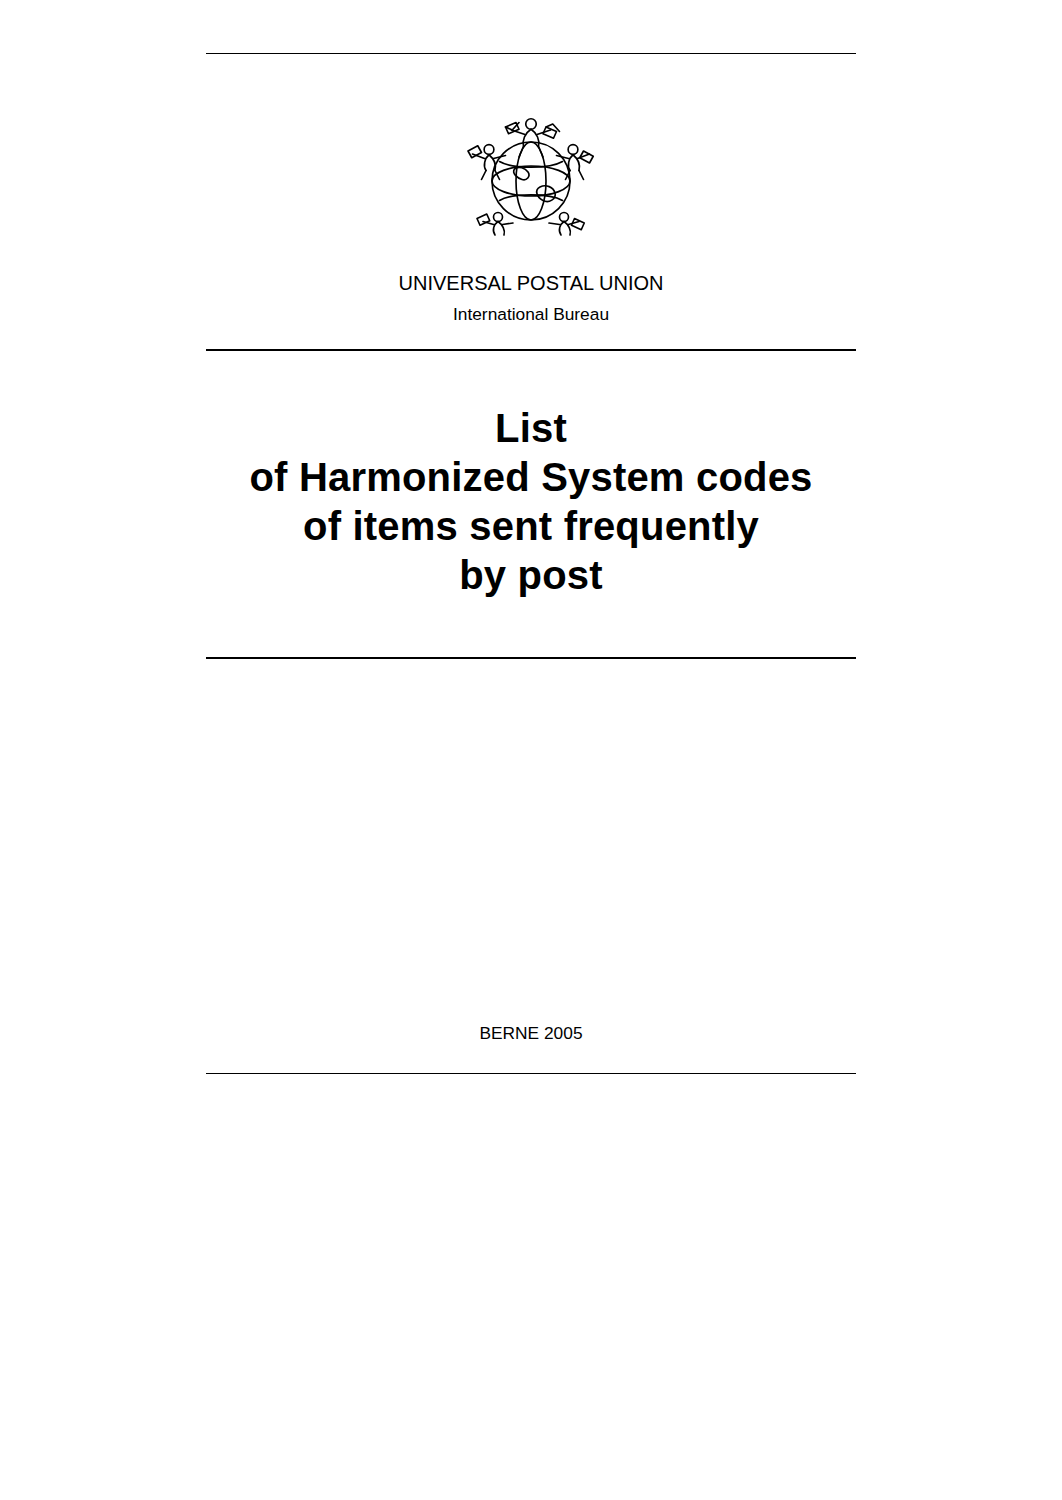UNIVERSAL POSTAL UNION
International Bureau
List
of Harmonized System codes
of items sent frequently
by post
BERNE 2005